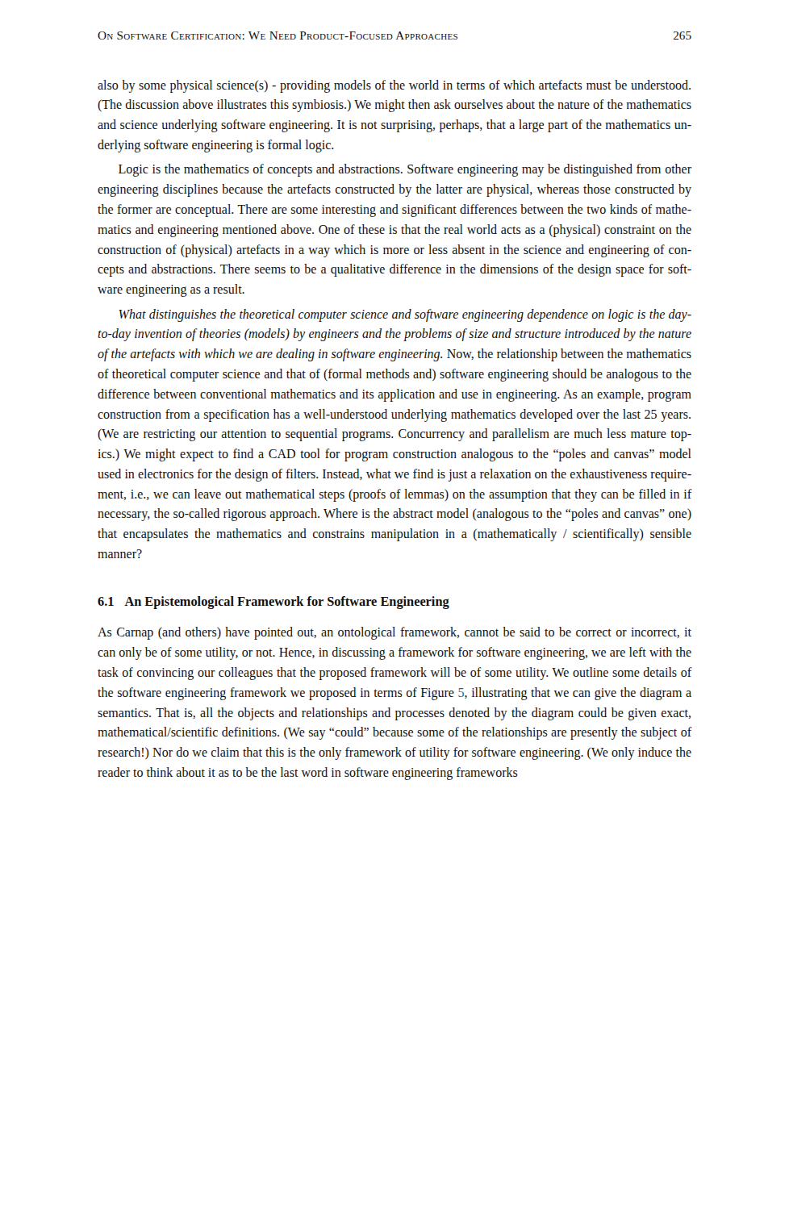On Software Certification: We Need Product-Focused Approaches 265
also by some physical science(s) - providing models of the world in terms of which artefacts must be understood. (The discussion above illustrates this symbiosis.) We might then ask ourselves about the nature of the mathematics and science underlying software engineering. It is not surprising, perhaps, that a large part of the mathematics underlying software engineering is formal logic.
Logic is the mathematics of concepts and abstractions. Software engineering may be distinguished from other engineering disciplines because the artefacts constructed by the latter are physical, whereas those constructed by the former are conceptual. There are some interesting and significant differences between the two kinds of mathematics and engineering mentioned above. One of these is that the real world acts as a (physical) constraint on the construction of (physical) artefacts in a way which is more or less absent in the science and engineering of concepts and abstractions. There seems to be a qualitative difference in the dimensions of the design space for software engineering as a result.
What distinguishes the theoretical computer science and software engineering dependence on logic is the day-to-day invention of theories (models) by engineers and the problems of size and structure introduced by the nature of the artefacts with which we are dealing in software engineering. Now, the relationship between the mathematics of theoretical computer science and that of (formal methods and) software engineering should be analogous to the difference between conventional mathematics and its application and use in engineering. As an example, program construction from a specification has a well-understood underlying mathematics developed over the last 25 years. (We are restricting our attention to sequential programs. Concurrency and parallelism are much less mature topics.) We might expect to find a CAD tool for program construction analogous to the “poles and canvas” model used in electronics for the design of filters. Instead, what we find is just a relaxation on the exhaustiveness requirement, i.e., we can leave out mathematical steps (proofs of lemmas) on the assumption that they can be filled in if necessary, the so-called rigorous approach. Where is the abstract model (analogous to the “poles and canvas” one) that encapsulates the mathematics and constrains manipulation in a (mathematically / scientifically) sensible manner?
6.1 An Epistemological Framework for Software Engineering
As Carnap (and others) have pointed out, an ontological framework, cannot be said to be correct or incorrect, it can only be of some utility, or not. Hence, in discussing a framework for software engineering, we are left with the task of convincing our colleagues that the proposed framework will be of some utility. We outline some details of the software engineering framework we proposed in terms of Figure 5, illustrating that we can give the diagram a semantics. That is, all the objects and relationships and processes denoted by the diagram could be given exact, mathematical/scientific definitions. (We say “could” because some of the relationships are presently the subject of research!) Nor do we claim that this is the only framework of utility for software engineering. (We only induce the reader to think about it as to be the last word in software engineering frameworks